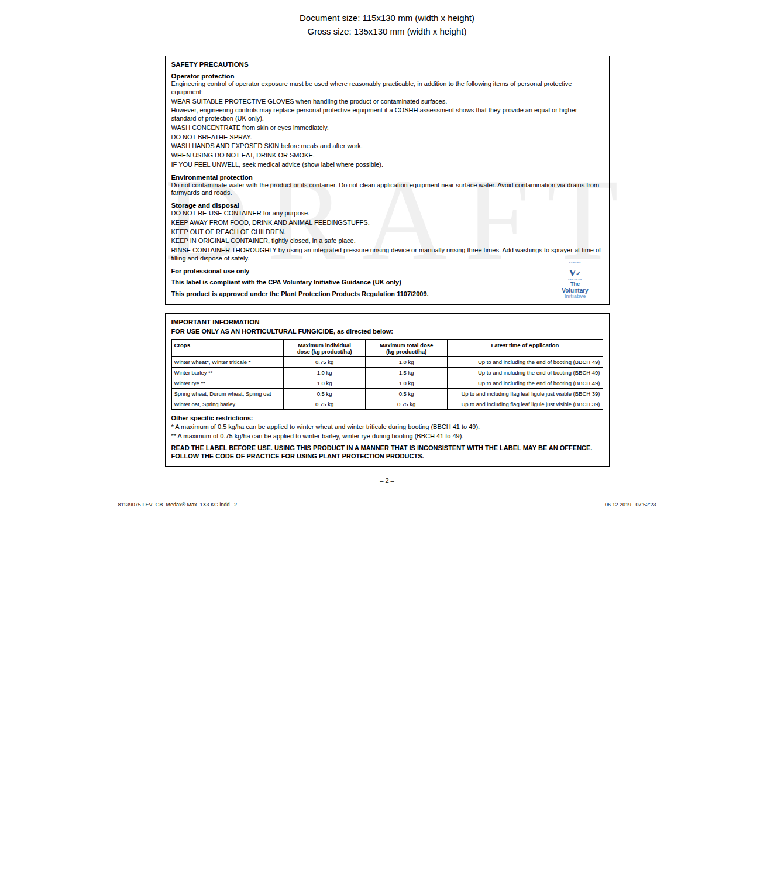Document size: 115x130 mm (width x height)
Gross size: 135x130 mm (width x height)
DRAFT
SAFETY PRECAUTIONS
Operator protection
Engineering control of operator exposure must be used where reasonably practicable, in addition to the following items of personal protective equipment:
WEAR SUITABLE PROTECTIVE GLOVES when handling the product or contaminated surfaces.
However, engineering controls may replace personal protective equipment if a COSHH assessment shows that they provide an equal or higher standard of protection (UK only).
WASH CONCENTRATE from skin or eyes immediately.
DO NOT BREATHE SPRAY.
WASH HANDS AND EXPOSED SKIN before meals and after work.
WHEN USING DO NOT EAT, DRINK OR SMOKE.
IF YOU FEEL UNWELL, seek medical advice (show label where possible).
Environmental protection
Do not contaminate water with the product or its container. Do not clean application equipment near surface water. Avoid contamination via drains from farmyards and roads.
Storage and disposal
DO NOT RE-USE CONTAINER for any purpose.
KEEP AWAY FROM FOOD, DRINK AND ANIMAL FEEDINGSTUFFS.
KEEP OUT OF REACH OF CHILDREN.
KEEP IN ORIGINAL CONTAINER, tightly closed, in a safe place.
RINSE CONTAINER THOROUGHLY by using an integrated pressure rinsing device or manually rinsing three times. Add washings to sprayer at time of filling and dispose of safely.
For professional use only
This label is compliant with the CPA Voluntary Initiative Guidance (UK only)
This product is approved under the Plant Protection Products Regulation 1107/2009.
••••••
v✓
•••••••
The
Voluntary
Initiative
IMPORTANT INFORMATION
FOR USE ONLY AS AN HORTICULTURAL FUNGICIDE, as directed below:
| Crops | Maximum individual dose (kg product/ha) | Maximum total dose (kg product/ha) | Latest time of Application |
| --- | --- | --- | --- |
| Winter wheat*, Winter triticale * | 0.75 kg | 1.0 kg | Up to and including the end of booting (BBCH 49) |
| Winter barley ** | 1.0 kg | 1.5 kg | Up to and including the end of booting (BBCH 49) |
| Winter rye ** | 1.0 kg | 1.0 kg | Up to and including the end of booting (BBCH 49) |
| Spring wheat, Durum wheat, Spring oat | 0.5 kg | 0.5 kg | Up to and including flag leaf ligule just visible (BBCH 39) |
| Winter oat, Spring barley | 0.75 kg | 0.75 kg | Up to and including flag leaf ligule just visible (BBCH 39) |
Other specific restrictions:
* A maximum of 0.5 kg/ha can be applied to winter wheat and winter triticale during booting (BBCH 41 to 49).
** A maximum of 0.75 kg/ha can be applied to winter barley, winter rye during booting (BBCH 41 to 49).
READ THE LABEL BEFORE USE. USING THIS PRODUCT IN A MANNER THAT IS INCONSISTENT WITH THE LABEL MAY BE AN OFFENCE. FOLLOW THE CODE OF PRACTICE FOR USING PLANT PROTECTION PRODUCTS.
– 2 –
81139075 LEV_GB_Medax® Max_1X3 KG.indd 2 06.12.2019 07:52:23